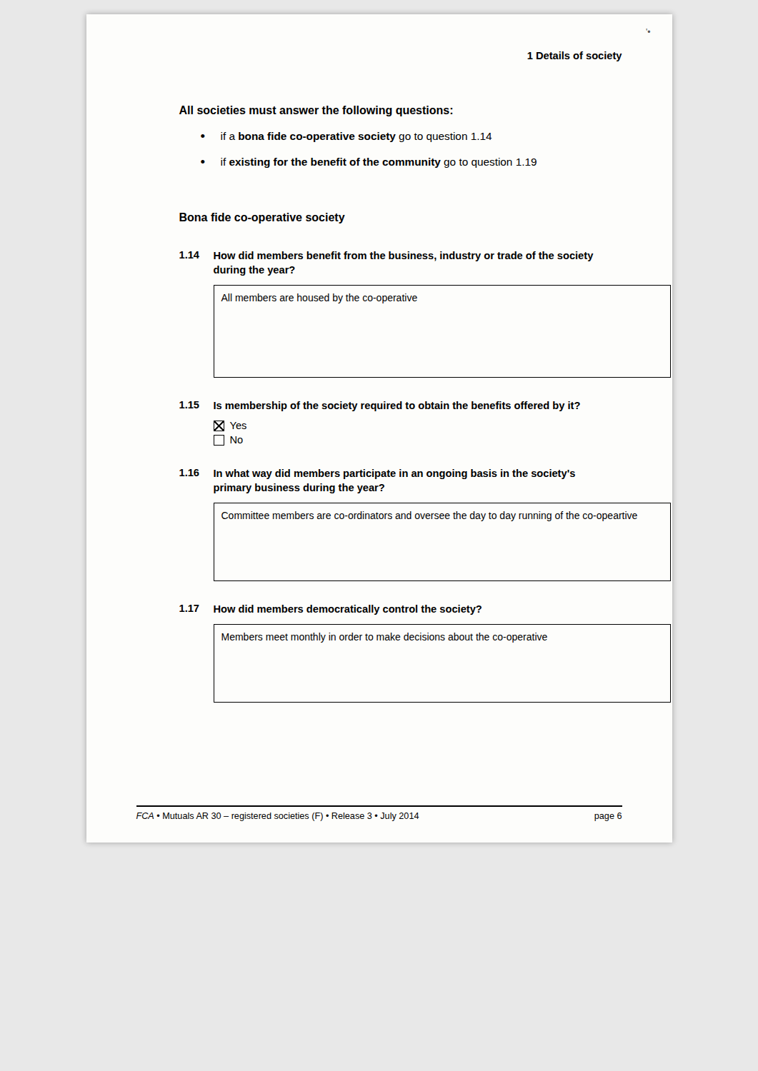'•
1 Details of society
All societies must answer the following questions:
if a bona fide co-operative society go to question 1.14
if existing for the benefit of the community go to question 1.19
Bona fide co-operative society
1.14
How did members benefit from the business, industry or trade of the society during the year?
All members are housed by the co-operative
1.15
Is membership of the society required to obtain the benefits offered by it?
Yes
No
1.16
In what way did members participate in an ongoing basis in the society's primary business during the year?
Committee members are co-ordinators and oversee the day to day running of the co-opeartive
1.17
How did members democratically control the society?
Members meet monthly in order to make decisions about the co-operative
FCA • Mutuals AR 30 – registered societies (F) • Release 3 • July 2014
page 6